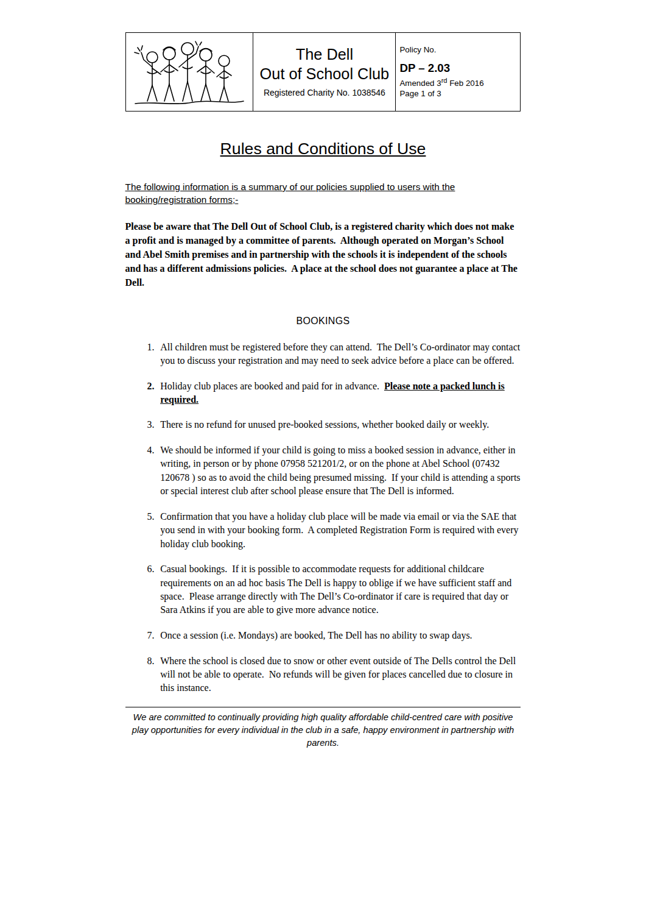| | The Dell Out of School Club Registered Charity No. 1038546 | Policy No. DP – 2.03 Amended 3 rd Feb 2016 Page 1 of 3 |
Rules and Conditions of Use
The following information is a summary of our policies supplied to users with the booking/registration forms;-
Please be aware that The Dell Out of School Club, is a registered charity which does not make a profit and is managed by a committee of parents. Although operated on Morgan’s School and Abel Smith premises and in partnership with the schools it is independent of the schools and has a different admissions policies. A place at the school does not guarantee a place at The Dell.
BOOKINGS
All children must be registered before they can attend. The Dell’s Co-ordinator may contact you to discuss your registration and may need to seek advice before a place can be offered.
Holiday club places are booked and paid for in advance. Please note a packed lunch is required.
There is no refund for unused pre-booked sessions, whether booked daily or weekly.
We should be informed if your child is going to miss a booked session in advance, either in writing, in person or by phone 07958 521201/2, or on the phone at Abel School (07432 120678 ) so as to avoid the child being presumed missing. If your child is attending a sports or special interest club after school please ensure that The Dell is informed.
Confirmation that you have a holiday club place will be made via email or via the SAE that you send in with your booking form. A completed Registration Form is required with every holiday club booking.
Casual bookings. If it is possible to accommodate requests for additional childcare requirements on an ad hoc basis The Dell is happy to oblige if we have sufficient staff and space. Please arrange directly with The Dell’s Co-ordinator if care is required that day or Sara Atkins if you are able to give more advance notice.
Once a session (i.e. Mondays) are booked, The Dell has no ability to swap days.
Where the school is closed due to snow or other event outside of The Dells control the Dell will not be able to operate. No refunds will be given for places cancelled due to closure in this instance.
We are committed to continually providing high quality affordable child-centred care with positive play opportunities for every individual in the club in a safe, happy environment in partnership with parents.